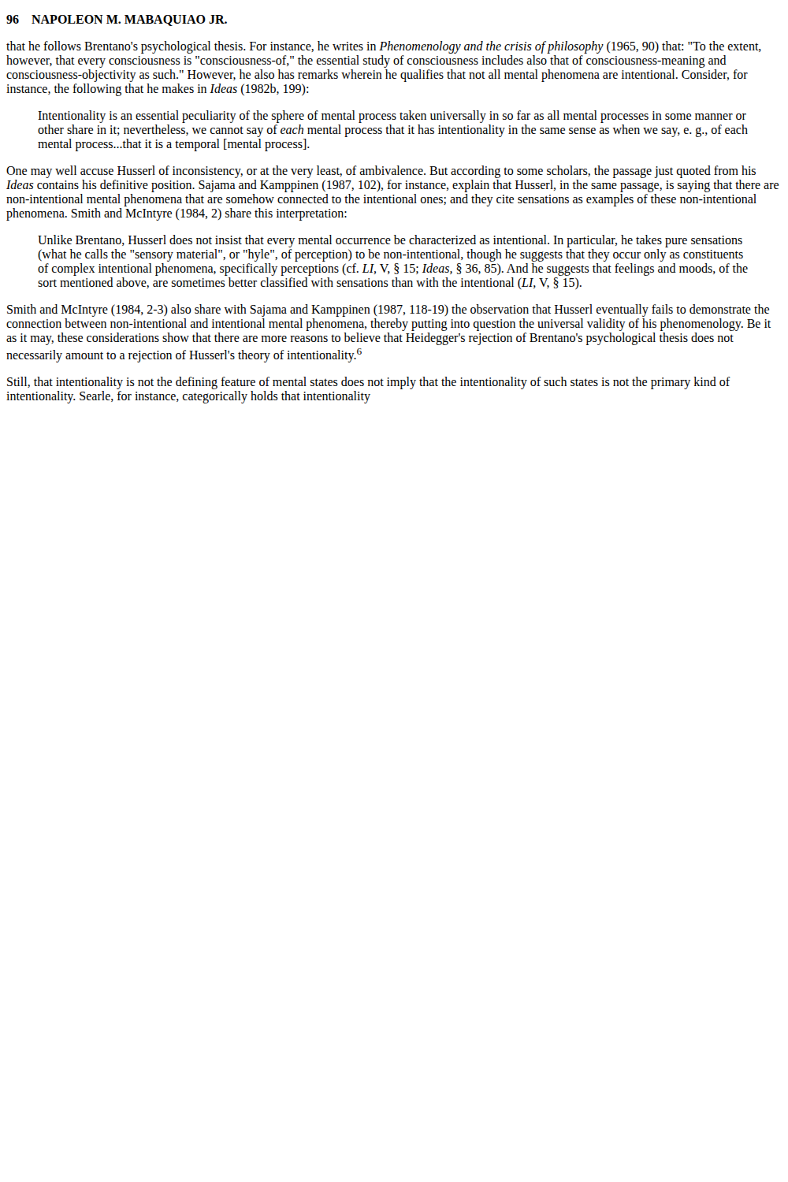96 NAPOLEON M. MABAQUIAO JR.
that he follows Brentano's psychological thesis. For instance, he writes in Phenomenology and the crisis of philosophy (1965, 90) that: "To the extent, however, that every consciousness is "consciousness-of," the essential study of consciousness includes also that of consciousness-meaning and consciousness-objectivity as such." However, he also has remarks wherein he qualifies that not all mental phenomena are intentional. Consider, for instance, the following that he makes in Ideas (1982b, 199):
Intentionality is an essential peculiarity of the sphere of mental process taken universally in so far as all mental processes in some manner or other share in it; nevertheless, we cannot say of each mental process that it has intentionality in the same sense as when we say, e. g., of each mental process...that it is a temporal [mental process].
One may well accuse Husserl of inconsistency, or at the very least, of ambivalence. But according to some scholars, the passage just quoted from his Ideas contains his definitive position. Sajama and Kamppinen (1987, 102), for instance, explain that Husserl, in the same passage, is saying that there are non-intentional mental phenomena that are somehow connected to the intentional ones; and they cite sensations as examples of these non-intentional phenomena. Smith and McIntyre (1984, 2) share this interpretation:
Unlike Brentano, Husserl does not insist that every mental occurrence be characterized as intentional. In particular, he takes pure sensations (what he calls the "sensory material", or "hyle", of perception) to be non-intentional, though he suggests that they occur only as constituents of complex intentional phenomena, specifically perceptions (cf. LI, V, § 15; Ideas, § 36, 85). And he suggests that feelings and moods, of the sort mentioned above, are sometimes better classified with sensations than with the intentional (LI, V, § 15).
Smith and McIntyre (1984, 2-3) also share with Sajama and Kamppinen (1987, 118-19) the observation that Husserl eventually fails to demonstrate the connection between non-intentional and intentional mental phenomena, thereby putting into question the universal validity of his phenomenology. Be it as it may, these considerations show that there are more reasons to believe that Heidegger's rejection of Brentano's psychological thesis does not necessarily amount to a rejection of Husserl's theory of intentionality.6
Still, that intentionality is not the defining feature of mental states does not imply that the intentionality of such states is not the primary kind of intentionality. Searle, for instance, categorically holds that intentionality